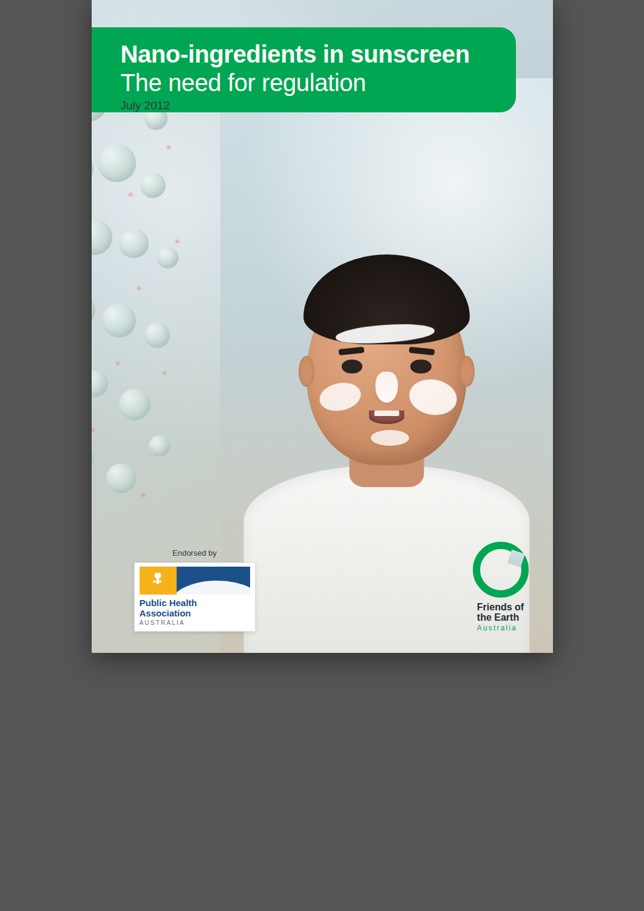✳ ✳ ✳ ✳ ✳ ✳ ✳ ✳ ✳ ✳ ✳ ✳
Nano-ingredients in sunscreen The need for regulation
July 2012
Endorsed by
Public Health Association
AUSTRALIA
Friends of
the Earth
Australia